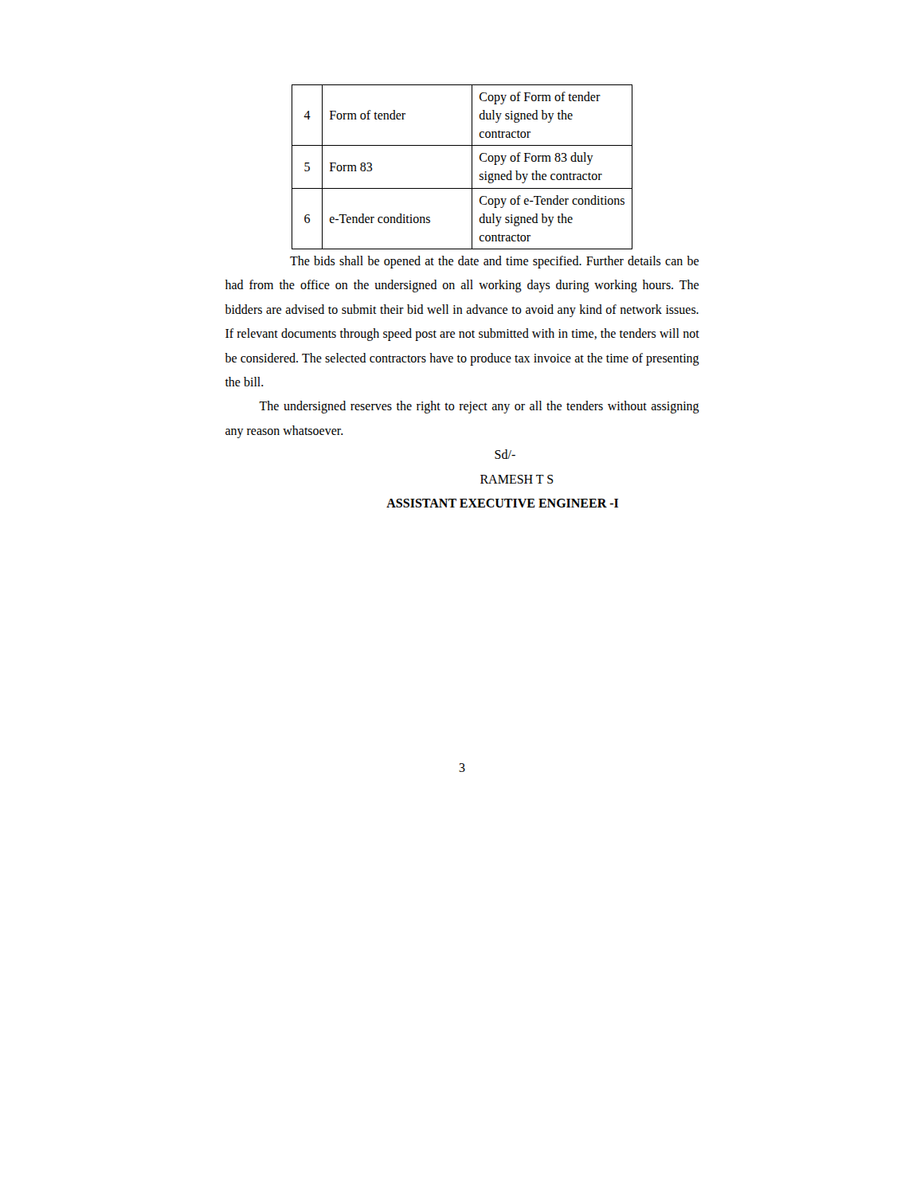| 4 | Form of tender | Copy of Form of tender duly signed by the contractor |
| 5 | Form 83 | Copy of Form 83 duly signed by the contractor |
| 6 | e-Tender conditions | Copy of e-Tender conditions duly signed by the contractor |
The bids shall be opened at the date and time specified. Further details can be had from the office on the undersigned on all working days during working hours. The bidders are advised to submit their bid well in advance to avoid any kind of network issues. If relevant documents through speed post are not submitted with in time, the tenders will not be considered. The selected contractors have to produce tax invoice at the time of presenting the bill.
The undersigned reserves the right to reject any or all the tenders without assigning any reason whatsoever.
Sd/-
RAMESH T S
ASSISTANT EXECUTIVE ENGINEER -I
3